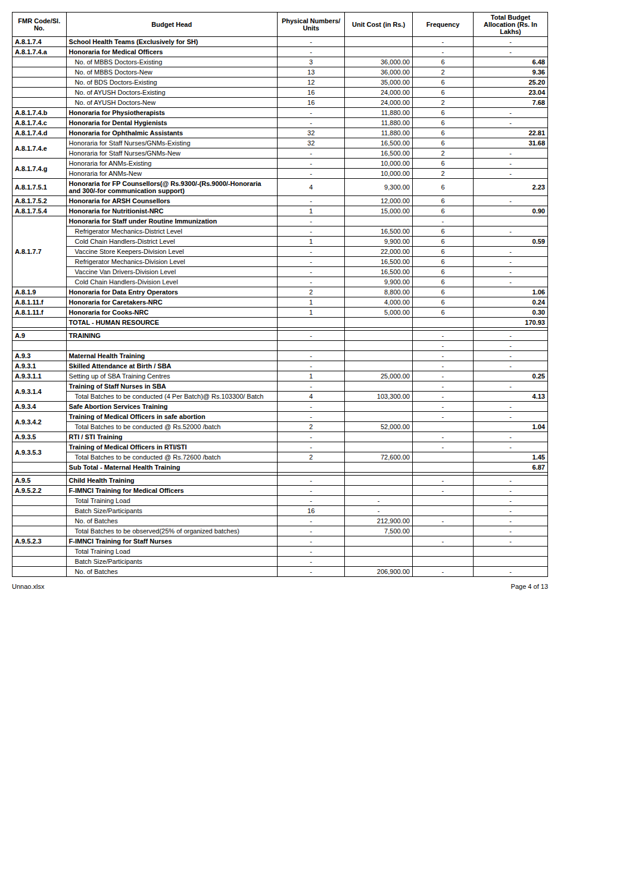| FMR Code/Sl. No. | Budget Head | Physical Numbers/ Units | Unit Cost (in Rs.) | Frequency | Total Budget Allocation (Rs. In Lakhs) |
| --- | --- | --- | --- | --- | --- |
| A.8.1.7.4 | School Health Teams (Exclusively for SH) | - | | - | - |
| A.8.1.7.4.a | Honoraria for Medical Officers | - | | - | - |
| | No. of MBBS Doctors-Existing | 3 | 36,000.00 | 6 | 6.48 |
| | No. of MBBS Doctors-New | 13 | 36,000.00 | 2 | 9.36 |
| | No. of BDS Doctors-Existing | 12 | 35,000.00 | 6 | 25.20 |
| | No. of AYUSH Doctors-Existing | 16 | 24,000.00 | 6 | 23.04 |
| | No. of AYUSH Doctors-New | 16 | 24,000.00 | 2 | 7.68 |
| A.8.1.7.4.b | Honoraria for Physiotherapists | - | 11,880.00 | 6 | - |
| A.8.1.7.4.c | Honoraria for Dental Hygienists | - | 11,880.00 | 6 | - |
| A.8.1.7.4.d | Honoraria for Ophthalmic Assistants | 32 | 11,880.00 | 6 | 22.81 |
| A.8.1.7.4.e | Honoraria for Staff Nurses/GNMs-Existing | 32 | 16,500.00 | 6 | 31.68 |
| Honoraria for Staff Nurses/GNMs-New | - | 16,500.00 | 2 | - |
| A.8.1.7.4.g | Honoraria for ANMs-Existing | - | 10,000.00 | 6 | - |
| Honoraria for ANMs-New | - | 10,000.00 | 2 | - |
| A.8.1.7.5.1 | Honoraria for FP Counsellors(@ Rs.9300/-(Rs.9000/-Honoraria and 300/-for communication support) | 4 | 9,300.00 | 6 | 2.23 |
| A.8.1.7.5.2 | Honoraria for ARSH Counsellors | - | 12,000.00 | 6 | - |
| A.8.1.7.5.4 | Honoraria for Nutritionist-NRC | 1 | 15,000.00 | 6 | 0.90 |
| A.8.1.7.7 | Honoraria for Staff under Routine Immunization | - | | - | |
| Refrigerator Mechanics-District Level | - | 16,500.00 | 6 | - |
| Cold Chain Handlers-District Level | 1 | 9,900.00 | 6 | 0.59 |
| Vaccine Store Keepers-Division Level | - | 22,000.00 | 6 | - |
| Refrigerator Mechanics-Division Level | - | 16,500.00 | 6 | - |
| Vaccine Van Drivers-Division Level | - | 16,500.00 | 6 | - |
| Cold Chain Handlers-Division Level | - | 9,900.00 | 6 | - |
| A.8.1.9 | Honoraria for Data Entry Operators | 2 | 8,800.00 | 6 | 1.06 |
| A.8.1.11.f | Honoraria for Caretakers-NRC | 1 | 4,000.00 | 6 | 0.24 |
| A.8.1.11.f | Honoraria for Cooks-NRC | 1 | 5,000.00 | 6 | 0.30 |
| | TOTAL - HUMAN RESOURCE | | | | 170.93 |
| A.9 | TRAINING | - | | - | - |
| | | | | - | - |
| A.9.3 | Maternal Health Training | - | | - | - |
| A.9.3.1 | Skilled Attendance at Birth / SBA | - | | - | - |
| A.9.3.1.1 | Setting up of SBA Training Centres | 1 | 25,000.00 | - | 0.25 |
| A.9.3.1.4 | Training of Staff Nurses in SBA | - | | - | - |
| Total Batches to be conducted (4 Per Batch)@ Rs.103300/ Batch | 4 | 103,300.00 | - | 4.13 |
| A.9.3.4 | Safe Abortion Services Training | - | | - | - |
| A.9.3.4.2 | Training of Medical Officers in safe abortion | - | | - | - |
| Total Batches to be conducted @ Rs.52000 /batch | 2 | 52,000.00 | | 1.04 |
| A.9.3.5 | RTI / STI Training | - | | - | - |
| A.9.3.5.3 | Training of Medical Officers in RTI/STI | - | | - | - |
| Total Batches to be conducted @ Rs.72600 /batch | 2 | 72,600.00 | | 1.45 |
| | Sub Total - Maternal Health Training | | | | 6.87 |
| A.9.5 | Child Health Training | - | | - | - |
| A.9.5.2.2 | F-IMNCI Training for Medical Officers | - | | - | - |
| | Total Training Load | - | - | | - |
| | Batch Size/Participants | 16 | - | | - |
| | No. of Batches | - | 212,900.00 | - | - |
| | Total Batches to be observed(25% of organized batches) | - | 7,500.00 | | - |
| A.9.5.2.3 | F-IMNCI Training for Staff Nurses | - | | - | - |
| | Total Training Load | - | | | |
| | Batch Size/Participants | - | | | |
| | No. of Batches | - | 206,900.00 | - | - |
Unnao.xlsx Page 4 of 13